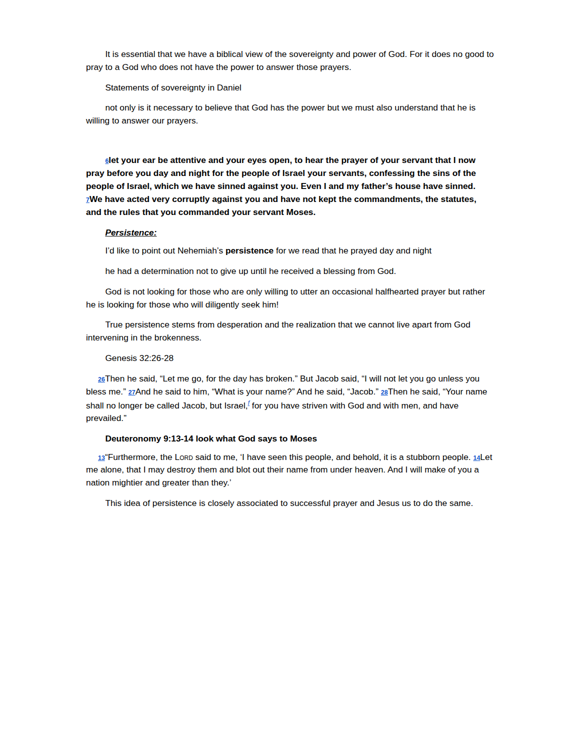It is essential that we have a biblical view of the sovereignty and power of God. For it does no good to pray to a God who does not have the power to answer those prayers.
Statements of sovereignty in Daniel
not only is it necessary to believe that God has the power but we must also understand that he is willing to answer our prayers.
6let your ear be attentive and your eyes open, to hear the prayer of your servant that I now pray before you day and night for the people of Israel your servants, confessing the sins of the people of Israel, which we have sinned against you. Even I and my father’s house have sinned. 7 We have acted very corruptly against you and have not kept the commandments, the statutes, and the rules that you commanded your servant Moses.
Persistence:
I’d like to point out Nehemiah’s persistence for we read that he prayed day and night
he had a determination not to give up until he received a blessing from God.
God is not looking for those who are only willing to utter an occasional halfhearted prayer but rather he is looking for those who will diligently seek him!
True persistence stems from desperation and the realization that we cannot live apart from God intervening in the brokenness.
Genesis 32:26-28
26 Then he said, “Let me go, for the day has broken.” But Jacob said, “I will not let you go unless you bless me.” 27 And he said to him, “What is your name?” And he said, “Jacob.” 28 Then he said, “Your name shall no longer be called Jacob, but Israel,f for you have striven with God and with men, and have prevailed.”
Deuteronomy 9:13-14 look what God says to Moses
13“Furthermore, the Lord said to me, ‘I have seen this people, and behold, it is a stubborn people. 14 Let me alone, that I may destroy them and blot out their name from under heaven. And I will make of you a nation mightier and greater than they.’
This idea of persistence is closely associated to successful prayer and Jesus us to do the same.